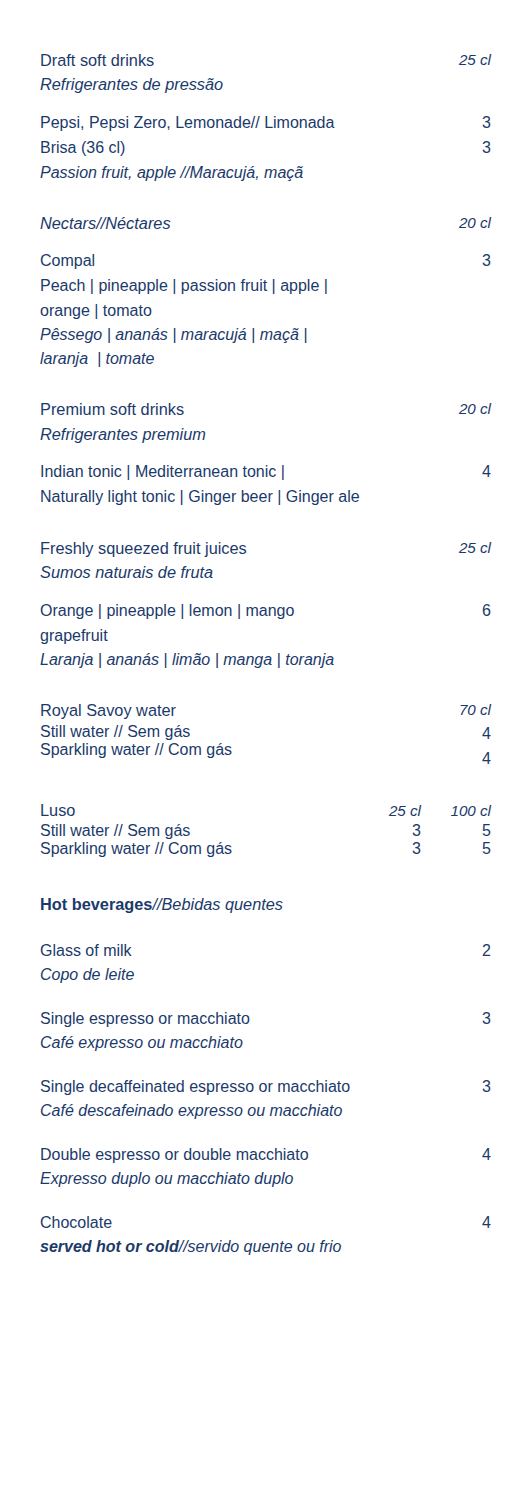Draft soft drinks
Refrigerantes de pressão
25 cl
Pepsi, Pepsi Zero, Lemonade// Limonada
Brisa (36 cl)
Passion fruit, apple //Maracujá, maçã
3
3
Nectars//Néctares
20 cl
Compal
Peach | pineapple | passion fruit | apple |
orange | tomato
Pêssego | ananás | maracujá | maçã |
laranja | tomate
3
Premium soft drinks
Refrigerantes premium
20 cl
Indian tonic | Mediterranean tonic |
Naturally light tonic | Ginger beer | Ginger ale
4
Freshly squeezed fruit juices
Sumos naturais de fruta
25 cl
Orange | pineapple | lemon | mango
grapefruit
Laranja | ananás | limão | manga | toranja
6
Royal Savoy water
Still water // Sem gás
Sparkling water // Com gás
70 cl
4
4
Luso
25 cl 100 cl
Still water // Sem gás
3 5
Sparkling water // Com gás
3 5
Hot beverages//Bebidas quentes
Glass of milk
Copo de leite
2
Single espresso or macchiato
Café expresso ou macchiato
3
Single decaffeinated espresso or macchiato
Café descafeinado expresso ou macchiato
3
Double espresso or double macchiato
Expresso duplo ou macchiato duplo
4
Chocolate
served hot or cold//servido quente ou frio
4